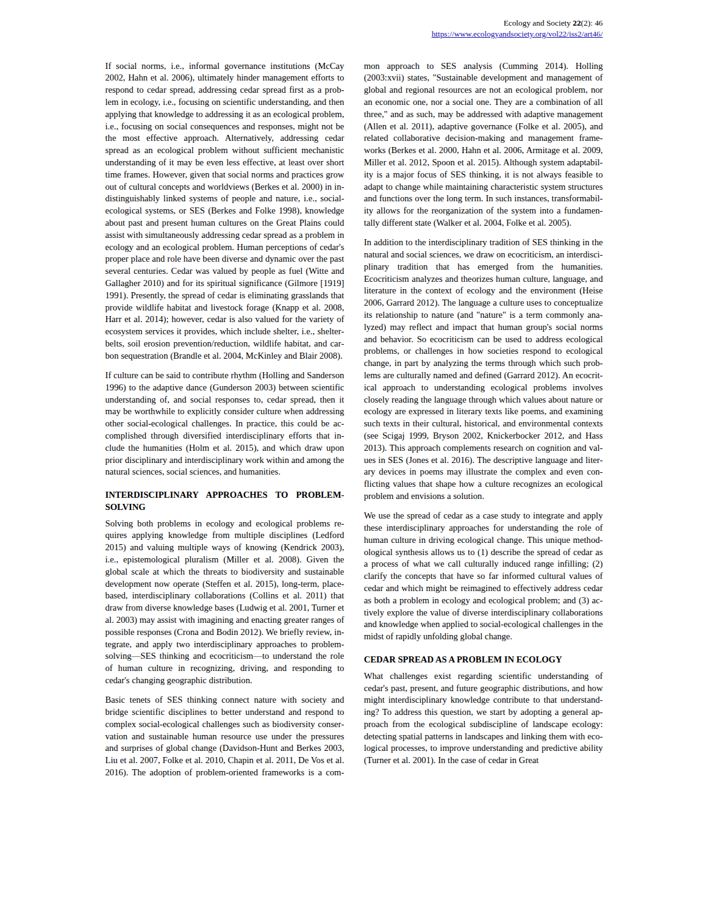Ecology and Society 22(2): 46
https://www.ecologyandsociety.org/vol22/iss2/art46/
If social norms, i.e., informal governance institutions (McCay 2002, Hahn et al. 2006), ultimately hinder management efforts to respond to cedar spread, addressing cedar spread first as a problem in ecology, i.e., focusing on scientific understanding, and then applying that knowledge to addressing it as an ecological problem, i.e., focusing on social consequences and responses, might not be the most effective approach. Alternatively, addressing cedar spread as an ecological problem without sufficient mechanistic understanding of it may be even less effective, at least over short time frames. However, given that social norms and practices grow out of cultural concepts and worldviews (Berkes et al. 2000) in indistinguishably linked systems of people and nature, i.e., social-ecological systems, or SES (Berkes and Folke 1998), knowledge about past and present human cultures on the Great Plains could assist with simultaneously addressing cedar spread as a problem in ecology and an ecological problem. Human perceptions of cedar's proper place and role have been diverse and dynamic over the past several centuries. Cedar was valued by people as fuel (Witte and Gallagher 2010) and for its spiritual significance (Gilmore [1919] 1991). Presently, the spread of cedar is eliminating grasslands that provide wildlife habitat and livestock forage (Knapp et al. 2008, Harr et al. 2014); however, cedar is also valued for the variety of ecosystem services it provides, which include shelter, i.e., shelterbelts, soil erosion prevention/reduction, wildlife habitat, and carbon sequestration (Brandle et al. 2004, McKinley and Blair 2008).
If culture can be said to contribute rhythm (Holling and Sanderson 1996) to the adaptive dance (Gunderson 2003) between scientific understanding of, and social responses to, cedar spread, then it may be worthwhile to explicitly consider culture when addressing other social-ecological challenges. In practice, this could be accomplished through diversified interdisciplinary efforts that include the humanities (Holm et al. 2015), and which draw upon prior disciplinary and interdisciplinary work within and among the natural sciences, social sciences, and humanities.
Interdisciplinary approaches to problem-solving
Solving both problems in ecology and ecological problems requires applying knowledge from multiple disciplines (Ledford 2015) and valuing multiple ways of knowing (Kendrick 2003), i.e., epistemological pluralism (Miller et al. 2008). Given the global scale at which the threats to biodiversity and sustainable development now operate (Steffen et al. 2015), long-term, place-based, interdisciplinary collaborations (Collins et al. 2011) that draw from diverse knowledge bases (Ludwig et al. 2001, Turner et al. 2003) may assist with imagining and enacting greater ranges of possible responses (Crona and Bodin 2012). We briefly review, integrate, and apply two interdisciplinary approaches to problem-solving—SES thinking and ecocriticism—to understand the role of human culture in recognizing, driving, and responding to cedar's changing geographic distribution.
Basic tenets of SES thinking connect nature with society and bridge scientific disciplines to better understand and respond to complex social-ecological challenges such as biodiversity conservation and sustainable human resource use under the pressures and surprises of global change (Davidson-Hunt and Berkes 2003, Liu et al. 2007, Folke et al. 2010, Chapin et al. 2011, De Vos et al. 2016). The adoption of problem-oriented frameworks is a common approach to SES analysis (Cumming 2014). Holling (2003:xvii) states, "Sustainable development and management of global and regional resources are not an ecological problem, nor an economic one, nor a social one. They are a combination of all three," and as such, may be addressed with adaptive management (Allen et al. 2011), adaptive governance (Folke et al. 2005), and related collaborative decision-making and management frameworks (Berkes et al. 2000, Hahn et al. 2006, Armitage et al. 2009, Miller et al. 2012, Spoon et al. 2015). Although system adaptability is a major focus of SES thinking, it is not always feasible to adapt to change while maintaining characteristic system structures and functions over the long term. In such instances, transformability allows for the reorganization of the system into a fundamentally different state (Walker et al. 2004, Folke et al. 2005).
In addition to the interdisciplinary tradition of SES thinking in the natural and social sciences, we draw on ecocriticism, an interdisciplinary tradition that has emerged from the humanities. Ecocriticism analyzes and theorizes human culture, language, and literature in the context of ecology and the environment (Heise 2006, Garrard 2012). The language a culture uses to conceptualize its relationship to nature (and "nature" is a term commonly analyzed) may reflect and impact that human group's social norms and behavior. So ecocriticism can be used to address ecological problems, or challenges in how societies respond to ecological change, in part by analyzing the terms through which such problems are culturally named and defined (Garrard 2012). An ecocritical approach to understanding ecological problems involves closely reading the language through which values about nature or ecology are expressed in literary texts like poems, and examining such texts in their cultural, historical, and environmental contexts (see Scigaj 1999, Bryson 2002, Knickerbocker 2012, and Hass 2013). This approach complements research on cognition and values in SES (Jones et al. 2016). The descriptive language and literary devices in poems may illustrate the complex and even conflicting values that shape how a culture recognizes an ecological problem and envisions a solution.
We use the spread of cedar as a case study to integrate and apply these interdisciplinary approaches for understanding the role of human culture in driving ecological change. This unique methodological synthesis allows us to (1) describe the spread of cedar as a process of what we call culturally induced range infilling; (2) clarify the concepts that have so far informed cultural values of cedar and which might be reimagined to effectively address cedar as both a problem in ecology and ecological problem; and (3) actively explore the value of diverse interdisciplinary collaborations and knowledge when applied to social-ecological challenges in the midst of rapidly unfolding global change.
Cedar spread as a problem in ecology
What challenges exist regarding scientific understanding of cedar's past, present, and future geographic distributions, and how might interdisciplinary knowledge contribute to that understanding? To address this question, we start by adopting a general approach from the ecological subdiscipline of landscape ecology: detecting spatial patterns in landscapes and linking them with ecological processes, to improve understanding and predictive ability (Turner et al. 2001). In the case of cedar in Great